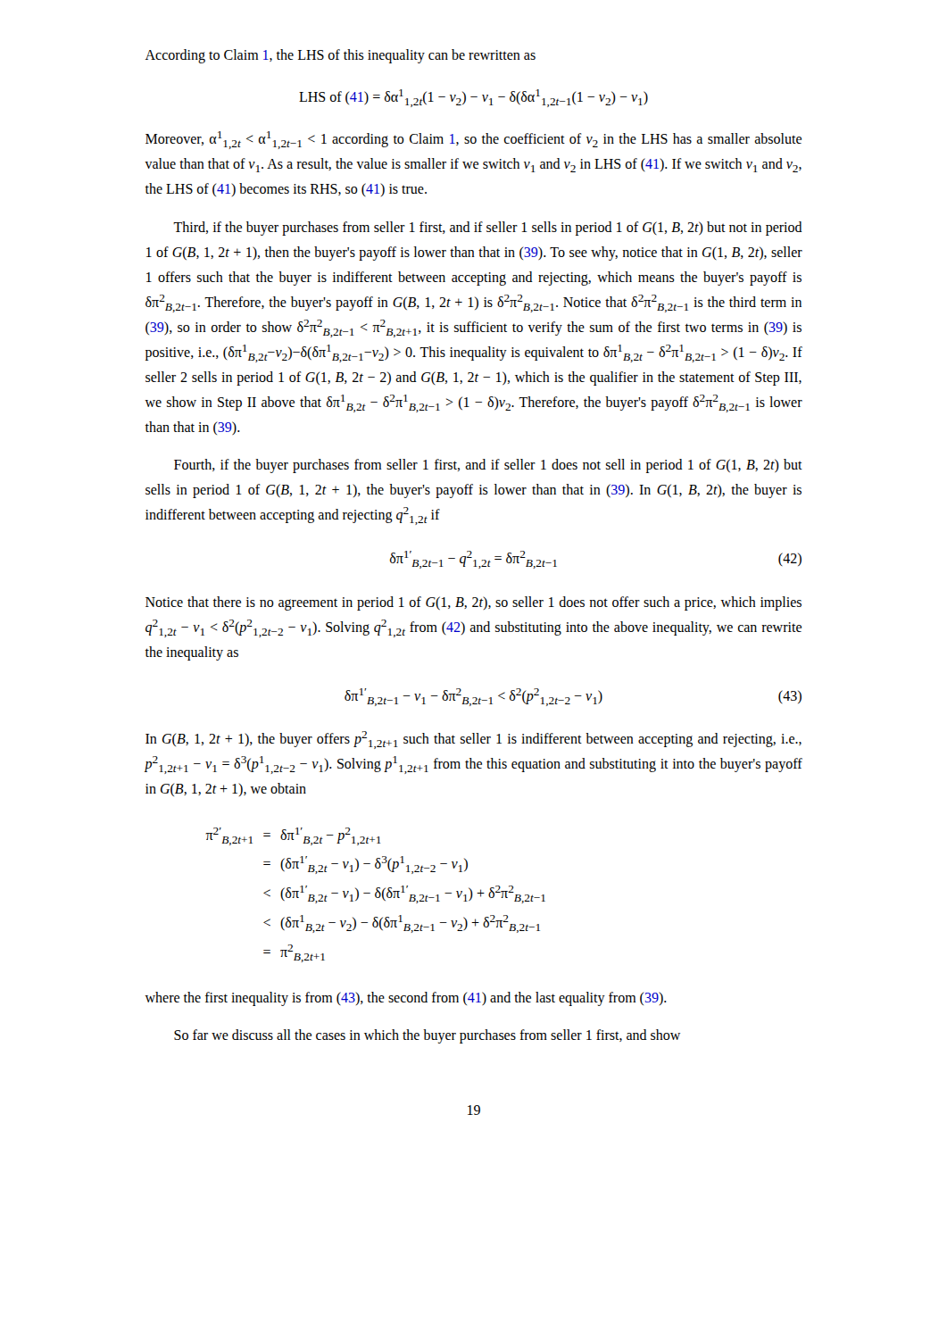According to Claim 1, the LHS of this inequality can be rewritten as
LHS of (41) = δα11,2t(1 − v2) − v1 − δ(δα11,2t−1(1 − v2) − v1)
Moreover, α11,2t < α11,2t−1 < 1 according to Claim 1, so the coefficient of v2 in the LHS has a smaller absolute value than that of v1. As a result, the value is smaller if we switch v1 and v2 in LHS of (41). If we switch v1 and v2, the LHS of (41) becomes its RHS, so (41) is true.
Third, if the buyer purchases from seller 1 first, and if seller 1 sells in period 1 of G(1, B, 2t) but not in period 1 of G(B, 1, 2t + 1), then the buyer's payoff is lower than that in (39). To see why, notice that in G(1, B, 2t), seller 1 offers such that the buyer is indifferent between accepting and rejecting, which means the buyer's payoff is δπ2B,2t−1. Therefore, the buyer's payoff in G(B, 1, 2t + 1) is δ2π2B,2t−1. Notice that δ2π2B,2t−1 is the third term in (39), so in order to show δ2π2B,2t−1 < π2B,2t+1, it is sufficient to verify the sum of the first two terms in (39) is positive, i.e., (δπ1B,2t−v2)−δ(δπ1B,2t−1−v2) > 0. This inequality is equivalent to δπ1B,2t − δ2π1B,2t−1 > (1 − δ)v2. If seller 2 sells in period 1 of G(1, B, 2t − 2) and G(B, 1, 2t − 1), which is the qualifier in the statement of Step III, we show in Step II above that δπ1B,2t − δ2π1B,2t−1 > (1 − δ)v2. Therefore, the buyer's payoff δ2π2B,2t−1 is lower than that in (39).
Fourth, if the buyer purchases from seller 1 first, and if seller 1 does not sell in period 1 of G(1, B, 2t) but sells in period 1 of G(B, 1, 2t + 1), the buyer's payoff is lower than that in (39). In G(1, B, 2t), the buyer is indifferent between accepting and rejecting q21,2t if
δπ1′B,2t−1 − q21,2t = δπ2B,2t−1 (42)
Notice that there is no agreement in period 1 of G(1, B, 2t), so seller 1 does not offer such a price, which implies q21,2t − v1 < δ2(p21,2t−2 − v1). Solving q21,2t from (42) and substituting into the above inequality, we can rewrite the inequality as
δπ1′B,2t−1 − v1 − δπ2B,2t−1 < δ2(p21,2t−2 − v1) (43)
In G(B, 1, 2t + 1), the buyer offers p21,2t+1 such that seller 1 is indifferent between accepting and rejecting, i.e., p21,2t+1 − v1 = δ3(p11,2t−2 − v1). Solving p11,2t+1 from the this equation and substituting it into the buyer's payoff in G(B, 1, 2t + 1), we obtain
| π 2′ B ,2 t +1 | = | δπ 1′ B ,2 t − p 2 1,2 t +1 |
| | = | (δπ 1′ B ,2 t − v 1 ) − δ 3 ( p 1 1,2 t −2 − v 1 ) |
| | < | (δπ 1′ B ,2 t − v 1 ) − δ(δπ 1′ B ,2 t −1 − v 1 ) + δ 2 π 2 B ,2 t −1 |
| | < | (δπ 1 B ,2 t − v 2 ) − δ(δπ 1 B ,2 t −1 − v 2 ) + δ 2 π 2 B ,2 t −1 |
| | = | π 2 B ,2 t +1 |
where the first inequality is from (43), the second from (41) and the last equality from (39).
So far we discuss all the cases in which the buyer purchases from seller 1 first, and show
19